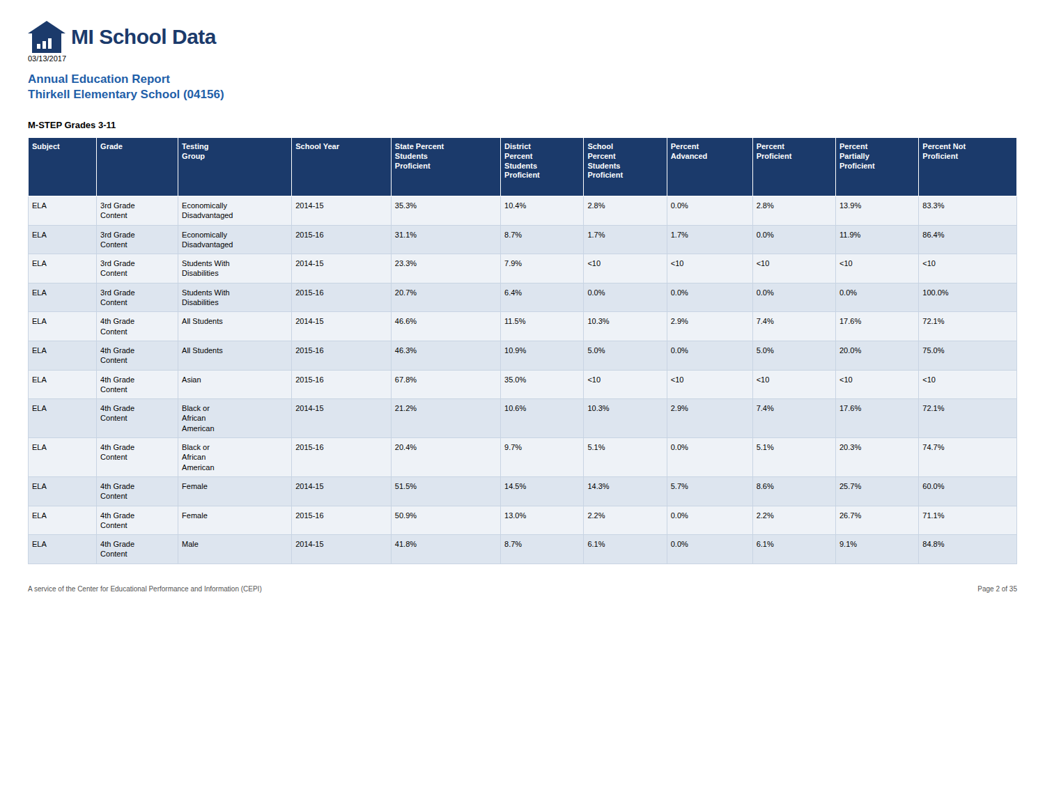MI School Data
03/13/2017
Annual Education Report
Thirkell Elementary School (04156)
M-STEP Grades 3-11
| Subject | Grade | Testing Group | School Year | State Percent Students Proficient | District Percent Students Proficient | School Percent Students Proficient | Percent Advanced | Percent Proficient | Percent Partially Proficient | Percent Not Proficient |
| --- | --- | --- | --- | --- | --- | --- | --- | --- | --- | --- |
| ELA | 3rd Grade Content | Economically Disadvantaged | 2014-15 | 35.3% | 10.4% | 2.8% | 0.0% | 2.8% | 13.9% | 83.3% |
| ELA | 3rd Grade Content | Economically Disadvantaged | 2015-16 | 31.1% | 8.7% | 1.7% | 1.7% | 0.0% | 11.9% | 86.4% |
| ELA | 3rd Grade Content | Students With Disabilities | 2014-15 | 23.3% | 7.9% | <10 | <10 | <10 | <10 | <10 |
| ELA | 3rd Grade Content | Students With Disabilities | 2015-16 | 20.7% | 6.4% | 0.0% | 0.0% | 0.0% | 0.0% | 100.0% |
| ELA | 4th Grade Content | All Students | 2014-15 | 46.6% | 11.5% | 10.3% | 2.9% | 7.4% | 17.6% | 72.1% |
| ELA | 4th Grade Content | All Students | 2015-16 | 46.3% | 10.9% | 5.0% | 0.0% | 5.0% | 20.0% | 75.0% |
| ELA | 4th Grade Content | Asian | 2015-16 | 67.8% | 35.0% | <10 | <10 | <10 | <10 | <10 |
| ELA | 4th Grade Content | Black or African American | 2014-15 | 21.2% | 10.6% | 10.3% | 2.9% | 7.4% | 17.6% | 72.1% |
| ELA | 4th Grade Content | Black or African American | 2015-16 | 20.4% | 9.7% | 5.1% | 0.0% | 5.1% | 20.3% | 74.7% |
| ELA | 4th Grade Content | Female | 2014-15 | 51.5% | 14.5% | 14.3% | 5.7% | 8.6% | 25.7% | 60.0% |
| ELA | 4th Grade Content | Female | 2015-16 | 50.9% | 13.0% | 2.2% | 0.0% | 2.2% | 26.7% | 71.1% |
| ELA | 4th Grade Content | Male | 2014-15 | 41.8% | 8.7% | 6.1% | 0.0% | 6.1% | 9.1% | 84.8% |
A service of the Center for Educational Performance and Information (CEPI)
Page 2 of 35